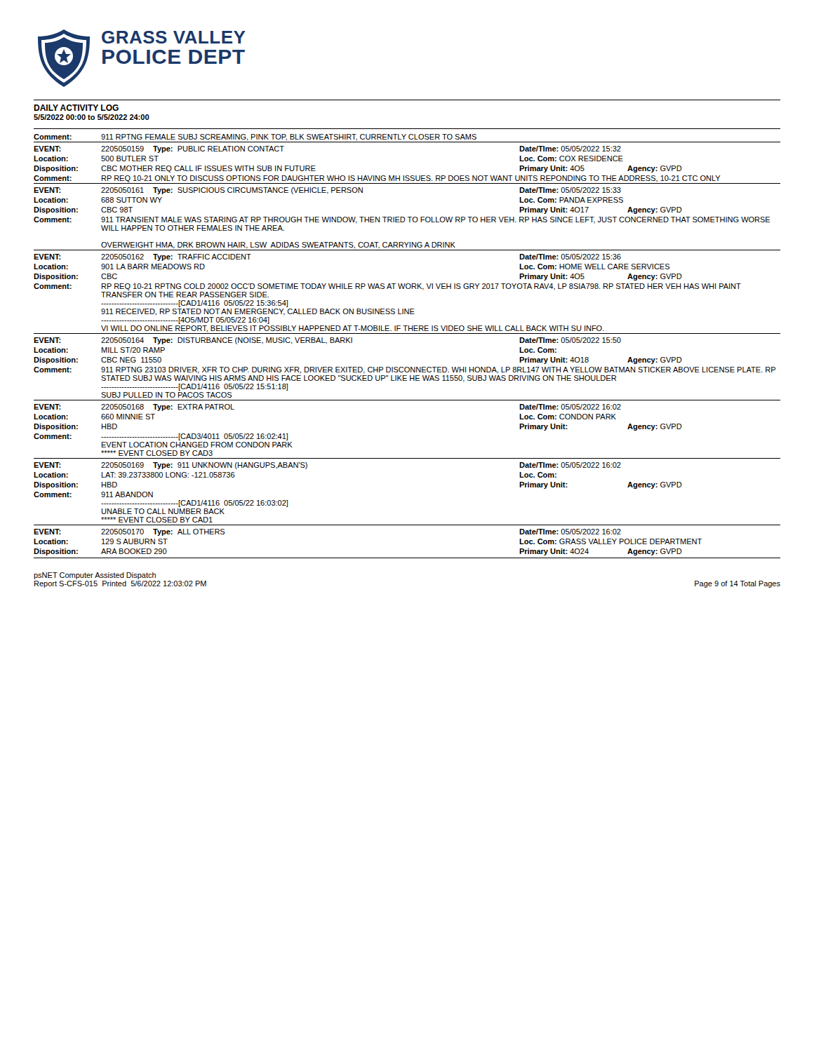GRASS VALLEY
POLICE DEPT
DAILY ACTIVITY LOG
5/5/2022 00:00 to 5/5/2022 24:00
| Comment: | 911 RPTNG FEMALE SUBJ SCREAMING, PINK TOP, BLK SWEATSHIRT, CURRENTLY CLOSER TO SAMS |
| EVENT: | 2205050159 | Type: PUBLIC RELATION CONTACT | Date/TIme: 05/05/2022 15:32 | | |
| Location: | 500 BUTLER ST | Loc. Com: COX RESIDENCE |
| Disposition: | CBC MOTHER REQ CALL IF ISSUES WITH SUB IN FUTURE | Primary Unit: 4O5 | Agency: GVPD | |
| Comment: | RP REQ 10-21 ONLY TO DISCUSS OPTIONS FOR DAUGHTER WHO IS HAVING MH ISSUES. RP DOES NOT WANT UNITS REPONDING TO THE ADDRESS, 10-21 CTC ONLY |
| EVENT: | 2205050161 | Type: SUSPICIOUS CIRCUMSTANCE (VEHICLE, PERSON | Date/TIme: 05/05/2022 15:33 | | |
| Location: | 688 SUTTON WY | Loc. Com: PANDA EXPRESS |
| Disposition: | CBC 98T | Primary Unit: 4O17 | Agency: GVPD | |
| Comment: | 911 TRANSIENT MALE WAS STARING AT RP THROUGH THE WINDOW, THEN TRIED TO FOLLOW RP TO HER VEH. RP HAS SINCE LEFT, JUST CONCERNED THAT SOMETHING WORSE WILL HAPPEN TO OTHER FEMALES IN THE AREA. OVERWEIGHT HMA, DRK BROWN HAIR, LSW ADIDAS SWEATPANTS, COAT, CARRYING A DRINK |
| EVENT: | 2205050162 | Type: TRAFFIC ACCIDENT | Date/TIme: 05/05/2022 15:36 | | |
| Location: | 901 LA BARR MEADOWS RD | Loc. Com: HOME WELL CARE SERVICES |
| Disposition: | CBC | Primary Unit: 4O5 | Agency: GVPD | |
| Comment: | RP REQ 10-21 RPTNG COLD 20002 OCC'D SOMETIME TODAY WHILE RP WAS AT WORK, VI VEH IS GRY 2017 TOYOTA RAV4, LP 8SIA798. RP STATED HER VEH HAS WHI PAINT TRANSFER ON THE REAR PASSENGER SIDE. ------------------------------[CAD1/4116 05/05/22 15:36:54] 911 RECEIVED, RP STATED NOT AN EMERGENCY, CALLED BACK ON BUSINESS LINE ------------------------------[4O5/MDT 05/05/22 16:04] VI WILL DO ONLINE REPORT, BELIEVES IT POSSIBLY HAPPENED AT T-MOBILE. IF THERE IS VIDEO SHE WILL CALL BACK WITH SU INFO. |
| EVENT: | 2205050164 | Type: DISTURBANCE (NOISE, MUSIC, VERBAL, BARKI | Date/TIme: 05/05/2022 15:50 | | |
| Location: | MILL ST/20 RAMP | Loc. Com: |
| Disposition: | CBC NEG 11550 | Primary Unit: 4O18 | Agency: GVPD | |
| Comment: | 911 RPTNG 23103 DRIVER, XFR TO CHP. DURING XFR, DRIVER EXITED, CHP DISCONNECTED. WHI HONDA, LP 8RL147 WITH A YELLOW BATMAN STICKER ABOVE LICENSE PLATE. RP STATED SUBJ WAS WAIVING HIS ARMS AND HIS FACE LOOKED "SUCKED UP" LIKE HE WAS 11550, SUBJ WAS DRIVING ON THE SHOULDER ------------------------------[CAD1/4116 05/05/22 15:51:18] SUBJ PULLED IN TO PACOS TACOS |
| EVENT: | 2205050168 | Type: EXTRA PATROL | Date/TIme: 05/05/2022 16:02 | | |
| Location: | 660 MINNIE ST | Loc. Com: CONDON PARK |
| Disposition: | HBD | Primary Unit: | Agency: GVPD | |
| Comment: | ------------------------------[CAD3/4011 05/05/22 16:02:41] EVENT LOCATION CHANGED FROM CONDON PARK ***** EVENT CLOSED BY CAD3 |
| EVENT: | 2205050169 | Type: 911 UNKNOWN (HANGUPS,ABAN'S) | Date/TIme: 05/05/2022 16:02 | | |
| Location: | LAT: 39.23733800 LONG: -121.058736 | Loc. Com: |
| Disposition: | HBD | Primary Unit: | Agency: GVPD | |
| Comment: | 911 ABANDON ------------------------------[CAD1/4116 05/05/22 16:03:02] UNABLE TO CALL NUMBER BACK ***** EVENT CLOSED BY CAD1 |
| EVENT: | 2205050170 | Type: ALL OTHERS | Date/TIme: 05/05/2022 16:02 | | |
| Location: | 129 S AUBURN ST | Loc. Com: GRASS VALLEY POLICE DEPARTMENT |
| Disposition: | ARA BOOKED 290 | Primary Unit: 4O24 | Agency: GVPD | |
psNET Computer Assisted Dispatch
Report S-CFS-015 Printed 5/6/2022 12:03:02 PM
Page 9 of 14 Total Pages